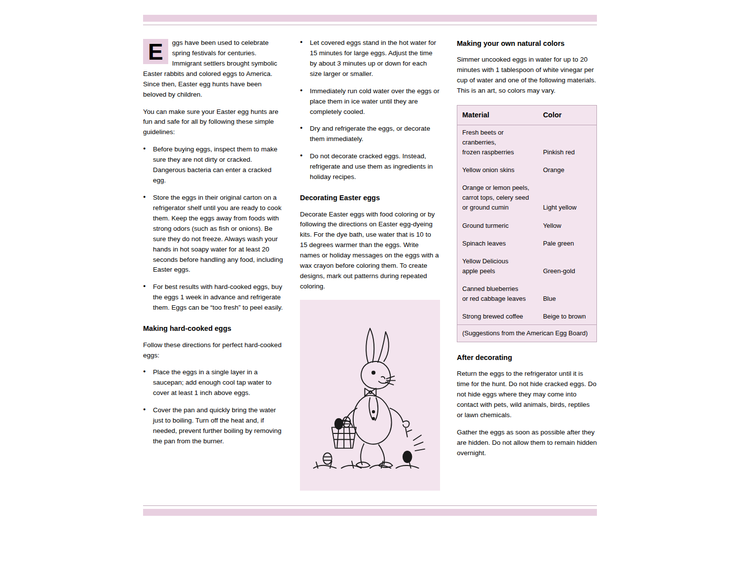Eggs have been used to celebrate spring festivals for centuries. Immigrant settlers brought symbolic Easter rabbits and colored eggs to America. Since then, Easter egg hunts have been beloved by children.
You can make sure your Easter egg hunts are fun and safe for all by following these simple guidelines:
Before buying eggs, inspect them to make sure they are not dirty or cracked. Dangerous bacteria can enter a cracked egg.
Store the eggs in their original carton on a refrigerator shelf until you are ready to cook them. Keep the eggs away from foods with strong odors (such as fish or onions). Be sure they do not freeze. Always wash your hands in hot soapy water for at least 20 seconds before handling any food, including Easter eggs.
For best results with hard-cooked eggs, buy the eggs 1 week in advance and refrigerate them. Eggs can be “too fresh” to peel easily.
Making hard-cooked eggs
Follow these directions for perfect hard-cooked eggs:
Place the eggs in a single layer in a saucepan; add enough cool tap water to cover at least 1 inch above eggs.
Cover the pan and quickly bring the water just to boiling. Turn off the heat and, if needed, prevent further boiling by removing the pan from the burner.
Let covered eggs stand in the hot water for 15 minutes for large eggs. Adjust the time by about 3 minutes up or down for each size larger or smaller.
Immediately run cold water over the eggs or place them in ice water until they are completely cooled.
Dry and refrigerate the eggs, or decorate them immediately.
Do not decorate cracked eggs. Instead, refrigerate and use them as ingredients in holiday recipes.
Decorating Easter eggs
Decorate Easter eggs with food coloring or by following the directions on Easter egg-dyeing kits. For the dye bath, use water that is 10 to 15 degrees warmer than the eggs. Write names or holiday messages on the eggs with a wax crayon before coloring them. To create designs, mark out patterns during repeated coloring.
Making your own natural colors
Simmer uncooked eggs in water for up to 20 minutes with 1 tablespoon of white vinegar per cup of water and one of the following materials. This is an art, so colors may vary.
| Material | Color |
| --- | --- |
| Fresh beets or cranberries, frozen raspberries | Pinkish red |
| Yellow onion skins | Orange |
| Orange or lemon peels, carrot tops, celery seed or ground cumin | Light yellow |
| Ground turmeric | Yellow |
| Spinach leaves | Pale green |
| Yellow Delicious apple peels | Green-gold |
| Canned blueberries or red cabbage leaves | Blue |
| Strong brewed coffee | Beige to brown |
| (Suggestions from the American Egg Board) |
After decorating
Return the eggs to the refrigerator until it is time for the hunt. Do not hide cracked eggs. Do not hide eggs where they may come into contact with pets, wild animals, birds, reptiles or lawn chemicals.
Gather the eggs as soon as possible after they are hidden. Do not allow them to remain hidden overnight.